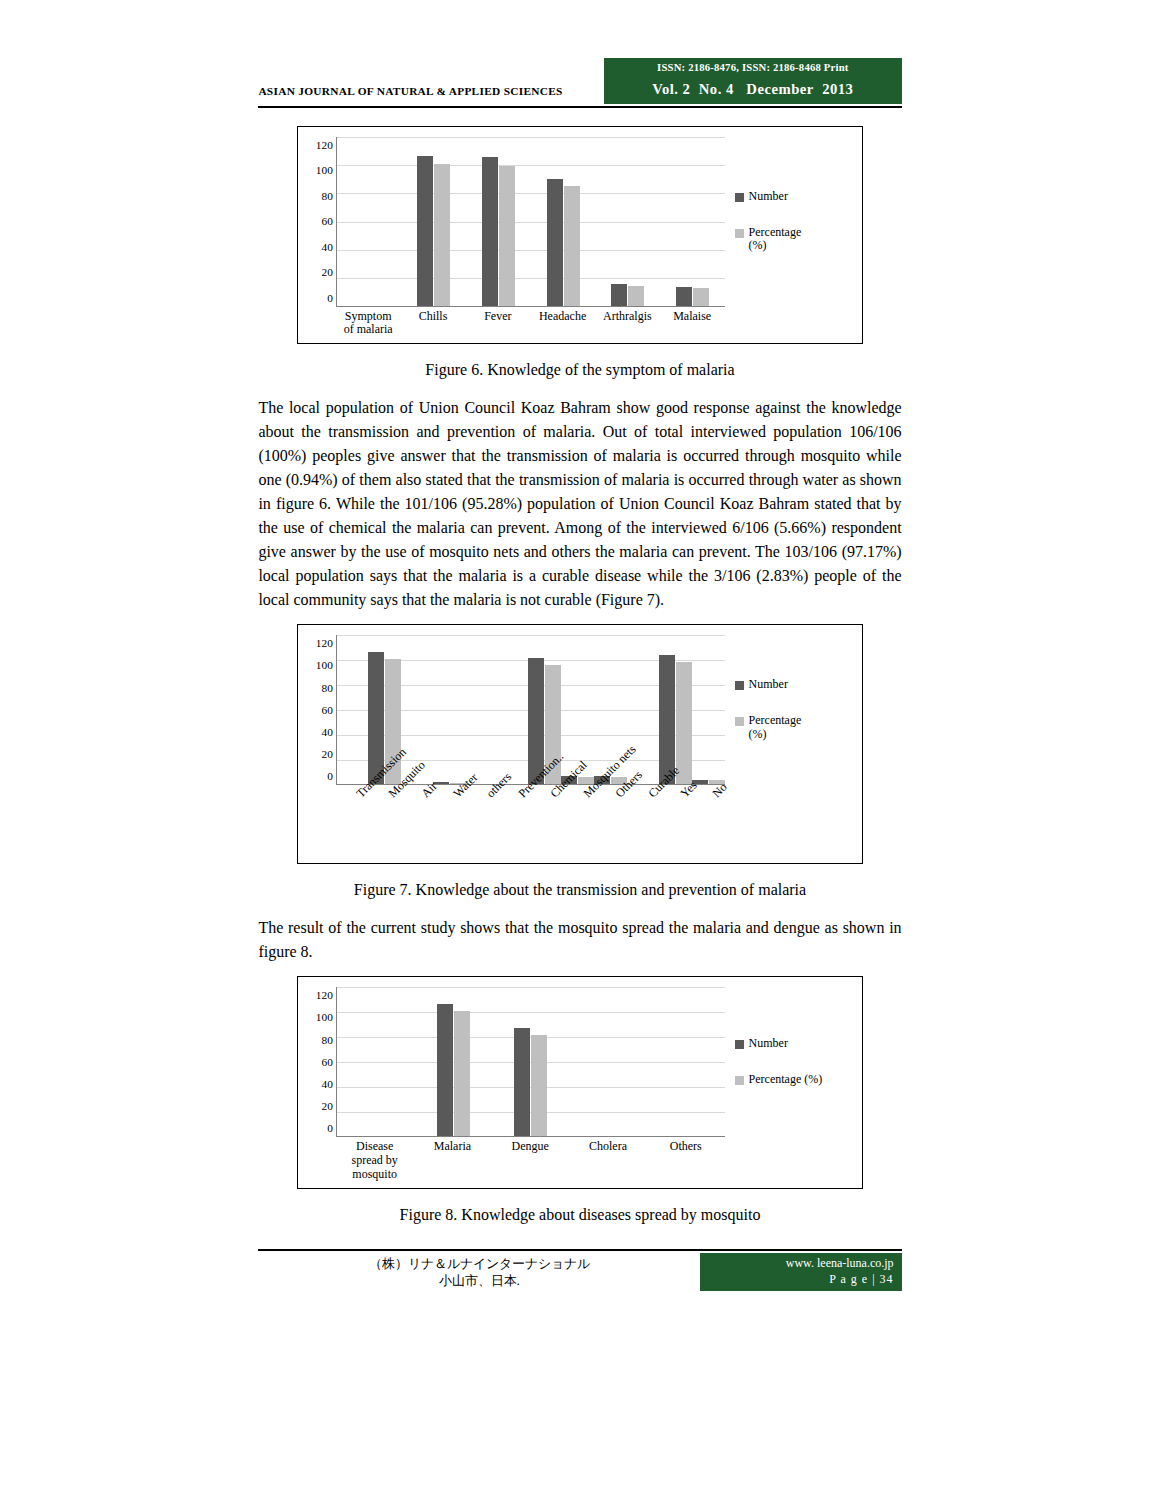ASIAN JOURNAL OF NATURAL & APPLIED SCIENCES
ISSN: 2186-8476, ISSN: 2186-8468 Print
Vol. 2 No. 4 December 2013
120
100
80
60
40
20
0
Number
Percentage
(%)
Symptom
of malaria
Chills
Fever
Headache
Arthralgis
Malaise
Figure 6. Knowledge of the symptom of malaria
The local population of Union Council Koaz Bahram show good response against the knowledge about the transmission and prevention of malaria. Out of total interviewed population 106/106 (100%) peoples give answer that the transmission of malaria is occurred through mosquito while one (0.94%) of them also stated that the transmission of malaria is occurred through water as shown in figure 6. While the 101/106 (95.28%) population of Union Council Koaz Bahram stated that by the use of chemical the malaria can prevent. Among of the interviewed 6/106 (5.66%) respondent give answer by the use of mosquito nets and others the malaria can prevent. The 103/106 (97.17%) local population says that the malaria is a curable disease while the 3/106 (2.83%) people of the local community says that the malaria is not curable (Figure 7).
120
100
80
60
40
20
0
Number
Percentage
(%)
Transmission
Mosquito
Air
Water
others
Prevention..
Chemical
Mosquito nets
Others
Curable
Yes
No
Figure 7. Knowledge about the transmission and prevention of malaria
The result of the current study shows that the mosquito spread the malaria and dengue as shown in figure 8.
120
100
80
60
40
20
0
Number
Percentage (%)
Disease
spread by
mosquito
Malaria
Dengue
Cholera
Others
Figure 8. Knowledge about diseases spread by mosquito
（株）リナ＆ルナインターナショナル
小山市、日本.
www. leena-luna.co.jp
P a g e | 34